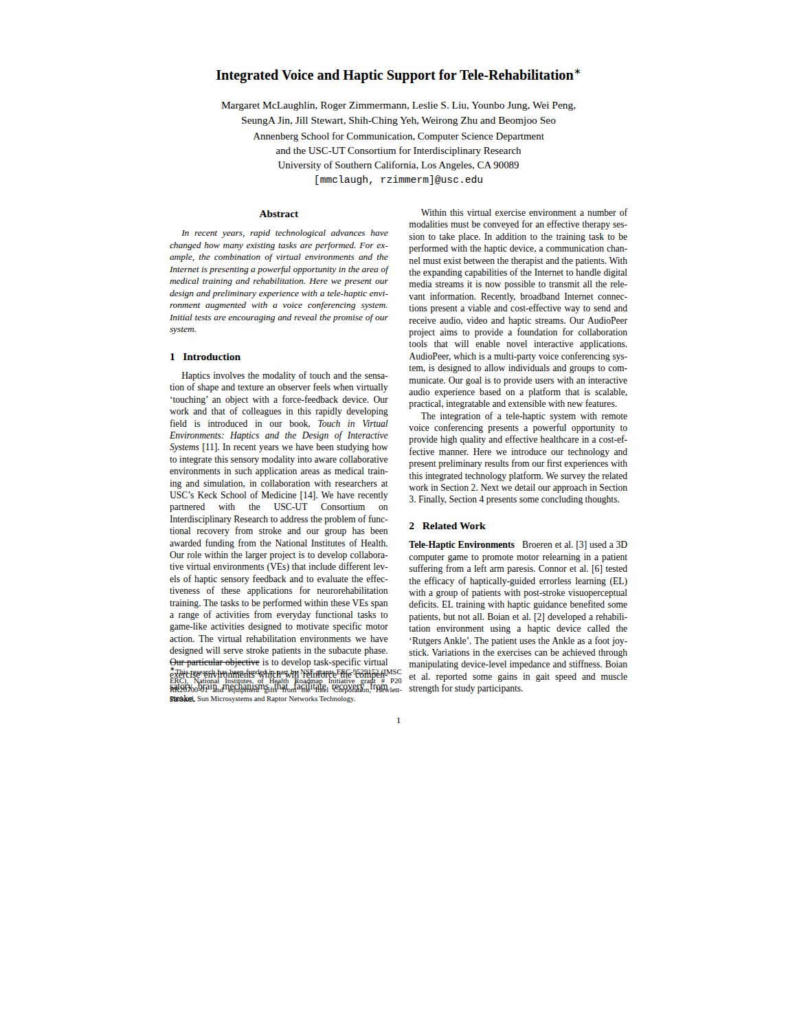Integrated Voice and Haptic Support for Tele-Rehabilitation∗
Margaret McLaughlin, Roger Zimmermann, Leslie S. Liu, Younbo Jung, Wei Peng,
SeungA Jin, Jill Stewart, Shih-Ching Yeh, Weirong Zhu and Beomjoo Seo
Annenberg School for Communication, Computer Science Department
and the USC-UT Consortium for Interdisciplinary Research
University of Southern California, Los Angeles, CA 90089
[mmclaugh, rzimmerm]@usc.edu
Abstract
In recent years, rapid technological advances have changed how many existing tasks are performed. For example, the combination of virtual environments and the Internet is presenting a powerful opportunity in the area of medical training and rehabilitation. Here we present our design and preliminary experience with a tele-haptic environment augmented with a voice conferencing system. Initial tests are encouraging and reveal the promise of our system.
1 Introduction
Haptics involves the modality of touch and the sensation of shape and texture an observer feels when virtually ‘touching’ an object with a force-feedback device. Our work and that of colleagues in this rapidly developing field is introduced in our book, Touch in Virtual Environments: Haptics and the Design of Interactive Systems [11]. In recent years we have been studying how to integrate this sensory modality into aware collaborative environments in such application areas as medical training and simulation, in collaboration with researchers at USC’s Keck School of Medicine [14]. We have recently partnered with the USC-UT Consortium on Interdisciplinary Research to address the problem of functional recovery from stroke and our group has been awarded funding from the National Institutes of Health. Our role within the larger project is to develop collaborative virtual environments (VEs) that include different levels of haptic sensory feedback and to evaluate the effectiveness of these applications for neurorehabilitation training. The tasks to be performed within these VEs span a range of activities from everyday functional tasks to game-like activities designed to motivate specific motor action. The virtual rehabilitation environments we have designed will serve stroke patients in the subacute phase. Our particular objective is to develop task-specific virtual exercise environments which will reinforce the compensatory brain mechanisms that facilitate recovery from stroke.
Within this virtual exercise environment a number of modalities must be conveyed for an effective therapy session to take place. In addition to the training task to be performed with the haptic device, a communication channel must exist between the therapist and the patients. With the expanding capabilities of the Internet to handle digital media streams it is now possible to transmit all the relevant information. Recently, broadband Internet connections present a viable and cost-effective way to send and receive audio, video and haptic streams. Our AudioPeer project aims to provide a foundation for collaboration tools that will enable novel interactive applications. AudioPeer, which is a multi-party voice conferencing system, is designed to allow individuals and groups to communicate. Our goal is to provide users with an interactive audio experience based on a platform that is scalable, practical, integratable and extensible with new features.
The integration of a tele-haptic system with remote voice conferencing presents a powerful opportunity to provide high quality and effective healthcare in a cost-effective manner. Here we introduce our technology and present preliminary results from our first experiences with this integrated technology platform. We survey the related work in Section 2. Next we detail our approach in Section 3. Finally, Section 4 presents some concluding thoughts.
2 Related Work
Tele-Haptic Environments Broeren et al. [3] used a 3D computer game to promote motor relearning in a patient suffering from a left arm paresis. Connor et al. [6] tested the efficacy of haptically-guided errorless learning (EL) with a group of patients with post-stroke visuoperceptual deficits. EL training with haptic guidance benefited some patients, but not all. Boian et al. [2] developed a rehabilitation environment using a haptic device called the ‘Rutgers Ankle’. The patient uses the Ankle as a foot joystick. Variations in the exercises can be achieved through manipulating device-level impedance and stiffness. Boian et al. reported some gains in gait speed and muscle strength for study participants.
∗This research has been funded in part by NSF grants EEC-9529152 (IMSC ERC), National Institutes of Health Roadmap Initiative grant # P20 RR20700-01 and equipment gifts from the Intel Corporation, Hewlett-Packard, Sun Microsystems and Raptor Networks Technology.
1